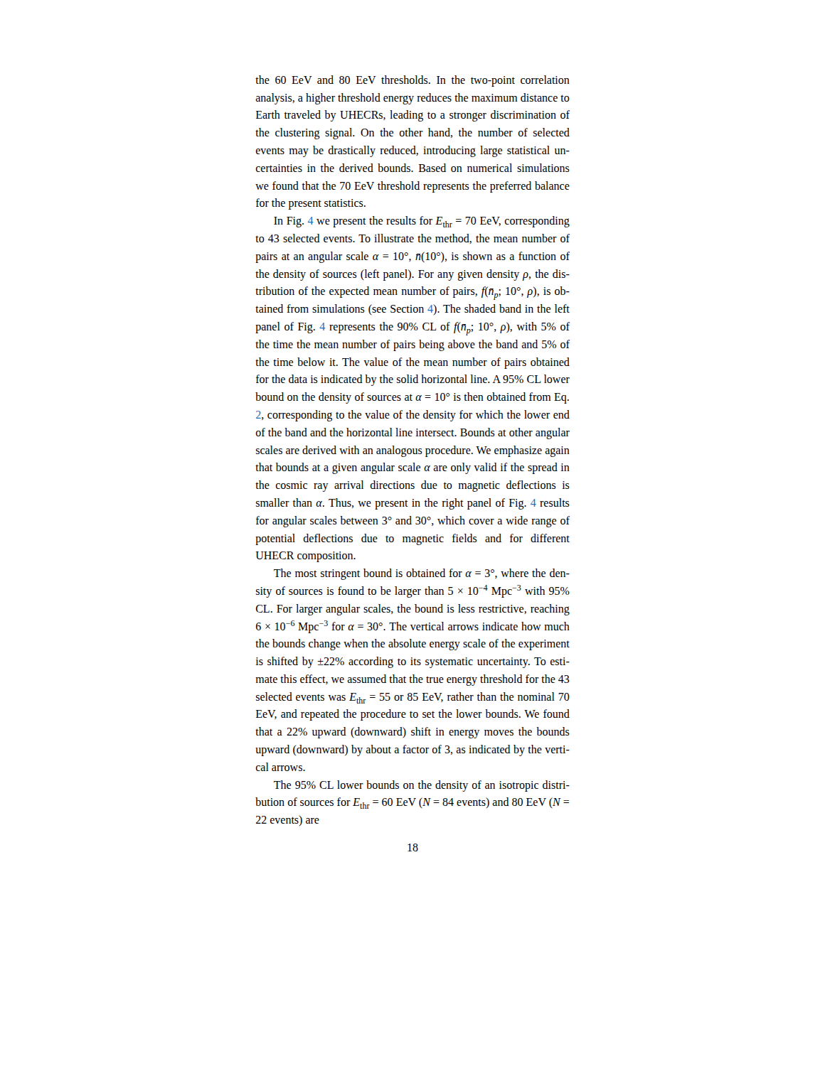the 60 EeV and 80 EeV thresholds. In the two-point correlation analysis, a higher threshold energy reduces the maximum distance to Earth traveled by UHECRs, leading to a stronger discrimination of the clustering signal. On the other hand, the number of selected events may be drastically reduced, introducing large statistical uncertainties in the derived bounds. Based on numerical simulations we found that the 70 EeV threshold represents the preferred balance for the present statistics.
In Fig. 4 we present the results for Ethr = 70 EeV, corresponding to 43 selected events. To illustrate the method, the mean number of pairs at an angular scale α = 10°, n̄(10°), is shown as a function of the density of sources (left panel). For any given density ρ, the distribution of the expected mean number of pairs, f(n̄p; 10°, ρ), is obtained from simulations (see Section 4). The shaded band in the left panel of Fig. 4 represents the 90% CL of f(n̄p; 10°, ρ), with 5% of the time the mean number of pairs being above the band and 5% of the time below it. The value of the mean number of pairs obtained for the data is indicated by the solid horizontal line. A 95% CL lower bound on the density of sources at α = 10° is then obtained from Eq. 2, corresponding to the value of the density for which the lower end of the band and the horizontal line intersect. Bounds at other angular scales are derived with an analogous procedure. We emphasize again that bounds at a given angular scale α are only valid if the spread in the cosmic ray arrival directions due to magnetic deflections is smaller than α. Thus, we present in the right panel of Fig. 4 results for angular scales between 3° and 30°, which cover a wide range of potential deflections due to magnetic fields and for different UHECR composition.
The most stringent bound is obtained for α = 3°, where the density of sources is found to be larger than 5 × 10−4 Mpc−3 with 95% CL. For larger angular scales, the bound is less restrictive, reaching 6 × 10−6 Mpc−3 for α = 30°. The vertical arrows indicate how much the bounds change when the absolute energy scale of the experiment is shifted by ±22% according to its systematic uncertainty. To estimate this effect, we assumed that the true energy threshold for the 43 selected events was Ethr = 55 or 85 EeV, rather than the nominal 70 EeV, and repeated the procedure to set the lower bounds. We found that a 22% upward (downward) shift in energy moves the bounds upward (downward) by about a factor of 3, as indicated by the vertical arrows.
The 95% CL lower bounds on the density of an isotropic distribution of sources for Ethr = 60 EeV (N = 84 events) and 80 EeV (N = 22 events) are
18